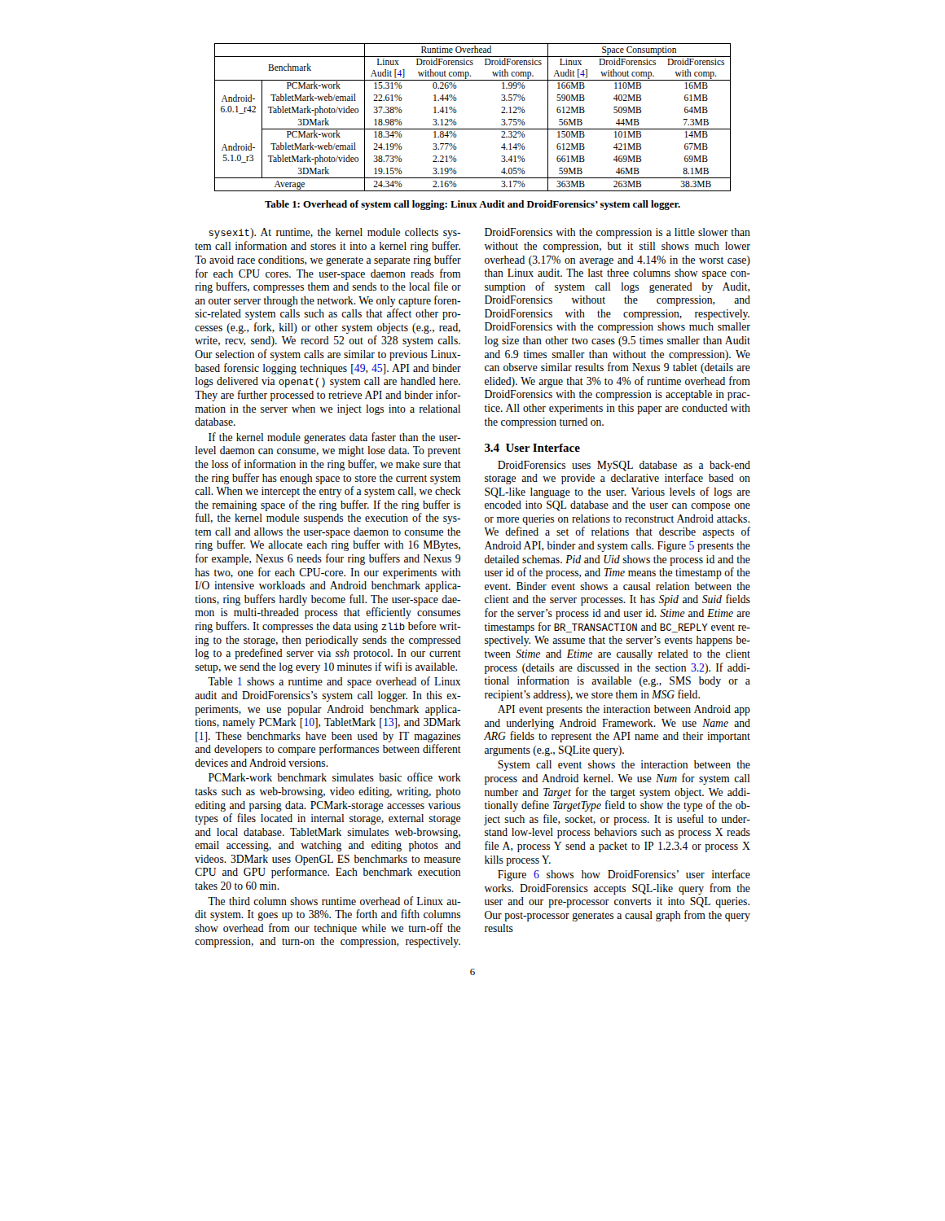| | Runtime Overhead | Space Consumption |
| --- | --- | --- |
| Benchmark | Linux Audit [ 4 ] | DroidForensics without comp. | DroidForensics with comp. | Linux Audit [ 4 ] | DroidForensics without comp. | DroidForensics with comp. |
| Android- 6.0.1_r42 | PCMark-work | 15.31% | 0.26% | 1.99% | 166MB | 110MB | 16MB |
| TabletMark-web/email | 22.61% | 1.44% | 3.57% | 590MB | 402MB | 61MB |
| TabletMark-photo/video | 37.38% | 1.41% | 2.12% | 612MB | 509MB | 64MB |
| 3DMark | 18.98% | 3.12% | 3.75% | 56MB | 44MB | 7.3MB |
| Android- 5.1.0_r3 | PCMark-work | 18.34% | 1.84% | 2.32% | 150MB | 101MB | 14MB |
| TabletMark-web/email | 24.19% | 3.77% | 4.14% | 612MB | 421MB | 67MB |
| TabletMark-photo/video | 38.73% | 2.21% | 3.41% | 661MB | 469MB | 69MB |
| 3DMark | 19.15% | 3.19% | 4.05% | 59MB | 46MB | 8.1MB |
| Average | 24.34% | 2.16% | 3.17% | 363MB | 263MB | 38.3MB |
Table 1: Overhead of system call logging: Linux Audit and DroidForensics’ system call logger.
sysexit). At runtime, the kernel module collects system call information and stores it into a kernel ring buffer. To avoid race conditions, we generate a separate ring buffer for each CPU cores. The user-space daemon reads from ring buffers, compresses them and sends to the local file or an outer server through the network. We only capture forensic-related system calls such as calls that affect other processes (e.g., fork, kill) or other system objects (e.g., read, write, recv, send). We record 52 out of 328 system calls. Our selection of system calls are similar to previous Linux-based forensic logging techniques [49, 45]. API and binder logs delivered via openat() system call are handled here. They are further processed to retrieve API and binder information in the server when we inject logs into a relational database.
If the kernel module generates data faster than the user-level daemon can consume, we might lose data. To prevent the loss of information in the ring buffer, we make sure that the ring buffer has enough space to store the current system call. When we intercept the entry of a system call, we check the remaining space of the ring buffer. If the ring buffer is full, the kernel module suspends the execution of the system call and allows the user-space daemon to consume the ring buffer. We allocate each ring buffer with 16 MBytes, for example, Nexus 6 needs four ring buffers and Nexus 9 has two, one for each CPU-core. In our experiments with I/O intensive workloads and Android benchmark applications, ring buffers hardly become full. The user-space daemon is multi-threaded process that efficiently consumes ring buffers. It compresses the data using zlib before writing to the storage, then periodically sends the compressed log to a predefined server via ssh protocol. In our current setup, we send the log every 10 minutes if wifi is available.
Table 1 shows a runtime and space overhead of Linux audit and DroidForensics’s system call logger. In this experiments, we use popular Android benchmark applications, namely PCMark [10], TabletMark [13], and 3DMark [1]. These benchmarks have been used by IT magazines and developers to compare performances between different devices and Android versions.
PCMark-work benchmark simulates basic office work tasks such as web-browsing, video editing, writing, photo editing and parsing data. PCMark-storage accesses various types of files located in internal storage, external storage and local database. TabletMark simulates web-browsing, email accessing, and watching and editing photos and videos. 3DMark uses OpenGL ES benchmarks to measure CPU and GPU performance. Each benchmark execution takes 20 to 60 min.
The third column shows runtime overhead of Linux audit system. It goes up to 38%. The forth and fifth columns show overhead from our technique while we turn-off the compression, and turn-on the compression, respectively. DroidForensics with the compression is a little slower than without the compression, but it still shows much lower overhead (3.17% on average and 4.14% in the worst case) than Linux audit. The last three columns show space consumption of system call logs generated by Audit, DroidForensics without the compression, and DroidForensics with the compression, respectively. DroidForensics with the compression shows much smaller log size than other two cases (9.5 times smaller than Audit and 6.9 times smaller than without the compression). We can observe similar results from Nexus 9 tablet (details are elided). We argue that 3% to 4% of runtime overhead from DroidForensics with the compression is acceptable in practice. All other experiments in this paper are conducted with the compression turned on.
3.4 User Interface
DroidForensics uses MySQL database as a back-end storage and we provide a declarative interface based on SQL-like language to the user. Various levels of logs are encoded into SQL database and the user can compose one or more queries on relations to reconstruct Android attacks. We defined a set of relations that describe aspects of Android API, binder and system calls. Figure 5 presents the detailed schemas. Pid and Uid shows the process id and the user id of the process, and Time means the timestamp of the event. Binder event shows a causal relation between the client and the server processes. It has Spid and Suid fields for the server’s process id and user id. Stime and Etime are timestamps for BR_TRANSACTION and BC_REPLY event respectively. We assume that the server’s events happens between Stime and Etime are causally related to the client process (details are discussed in the section 3.2). If additional information is available (e.g., SMS body or a recipient’s address), we store them in MSG field.
API event presents the interaction between Android app and underlying Android Framework. We use Name and ARG fields to represent the API name and their important arguments (e.g., SQLite query).
System call event shows the interaction between the process and Android kernel. We use Num for system call number and Target for the target system object. We additionally define TargetType field to show the type of the object such as file, socket, or process. It is useful to understand low-level process behaviors such as process X reads file A, process Y send a packet to IP 1.2.3.4 or process X kills process Y.
Figure 6 shows how DroidForensics’ user interface works. DroidForensics accepts SQL-like query from the user and our pre-processor converts it into SQL queries. Our post-processor generates a causal graph from the query results
6